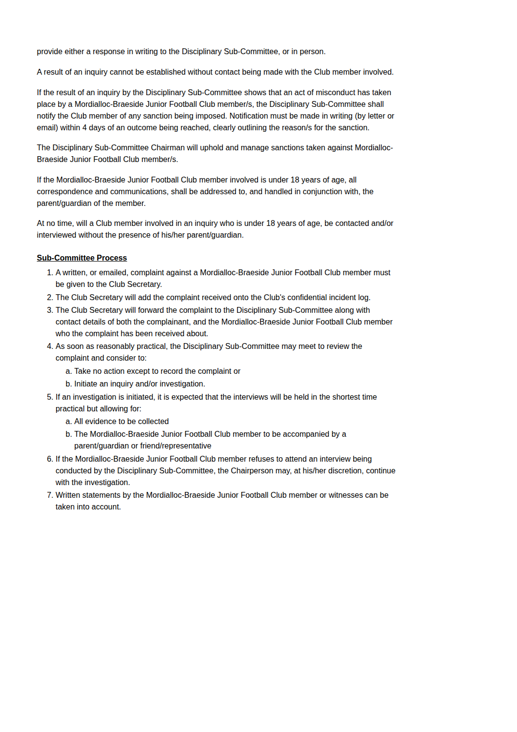provide either a response in writing to the Disciplinary Sub-Committee, or in person.
A result of an inquiry cannot be established without contact being made with the Club member involved.
If the result of an inquiry by the Disciplinary Sub-Committee shows that an act of misconduct has taken place by a Mordialloc-Braeside Junior Football Club member/s, the Disciplinary Sub-Committee shall notify the Club member of any sanction being imposed. Notification must be made in writing (by letter or email) within 4 days of an outcome being reached, clearly outlining the reason/s for the sanction.
The Disciplinary Sub-Committee Chairman will uphold and manage sanctions taken against Mordialloc-Braeside Junior Football Club member/s.
If the Mordialloc-Braeside Junior Football Club member involved is under 18 years of age, all correspondence and communications, shall be addressed to, and handled in conjunction with, the parent/guardian of the member.
At no time, will a Club member involved in an inquiry who is under 18 years of age, be contacted and/or interviewed without the presence of his/her parent/guardian.
Sub-Committee Process
A written, or emailed, complaint against a Mordialloc-Braeside Junior Football Club member must be given to the Club Secretary.
The Club Secretary will add the complaint received onto the Club's confidential incident log.
The Club Secretary will forward the complaint to the Disciplinary Sub-Committee along with contact details of both the complainant, and the Mordialloc-Braeside Junior Football Club member who the complaint has been received about.
As soon as reasonably practical, the Disciplinary Sub-Committee may meet to review the complaint and consider to:
Take no action except to record the complaint or
Initiate an inquiry and/or investigation.
If an investigation is initiated, it is expected that the interviews will be held in the shortest time practical but allowing for:
All evidence to be collected
The Mordialloc-Braeside Junior Football Club member to be accompanied by a parent/guardian or friend/representative
If the Mordialloc-Braeside Junior Football Club member refuses to attend an interview being conducted by the Disciplinary Sub-Committee, the Chairperson may, at his/her discretion, continue with the investigation.
Written statements by the Mordialloc-Braeside Junior Football Club member or witnesses can be taken into account.